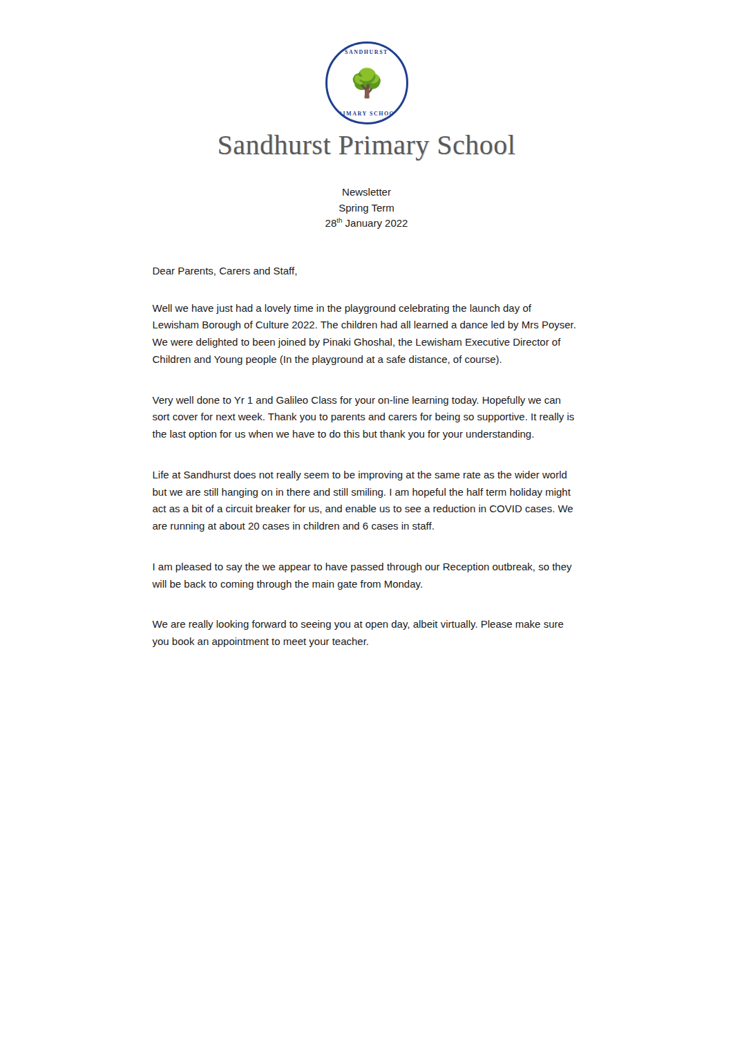SANDHURST 🌳 PRIMARY SCHOOL
Sandhurst Primary School
Newsletter
Spring Term
28th January 2022
Dear Parents, Carers and Staff,
Well we have just had a lovely time in the playground celebrating the launch day of Lewisham Borough of Culture 2022. The children had all learned a dance led by Mrs Poyser. We were delighted to been joined by Pinaki Ghoshal, the Lewisham Executive Director of Children and Young people (In the playground at a safe distance, of course).
Very well done to Yr 1 and Galileo Class for your on-line learning today. Hopefully we can sort cover for next week. Thank you to parents and carers for being so supportive. It really is the last option for us when we have to do this but thank you for your understanding.
Life at Sandhurst does not really seem to be improving at the same rate as the wider world but we are still hanging on in there and still smiling. I am hopeful the half term holiday might act as a bit of a circuit breaker for us, and enable us to see a reduction in COVID cases. We are running at about 20 cases in children and 6 cases in staff.
I am pleased to say the we appear to have passed through our Reception outbreak, so they will be back to coming through the main gate from Monday.
We are really looking forward to seeing you at open day, albeit virtually. Please make sure you book an appointment to meet your teacher.